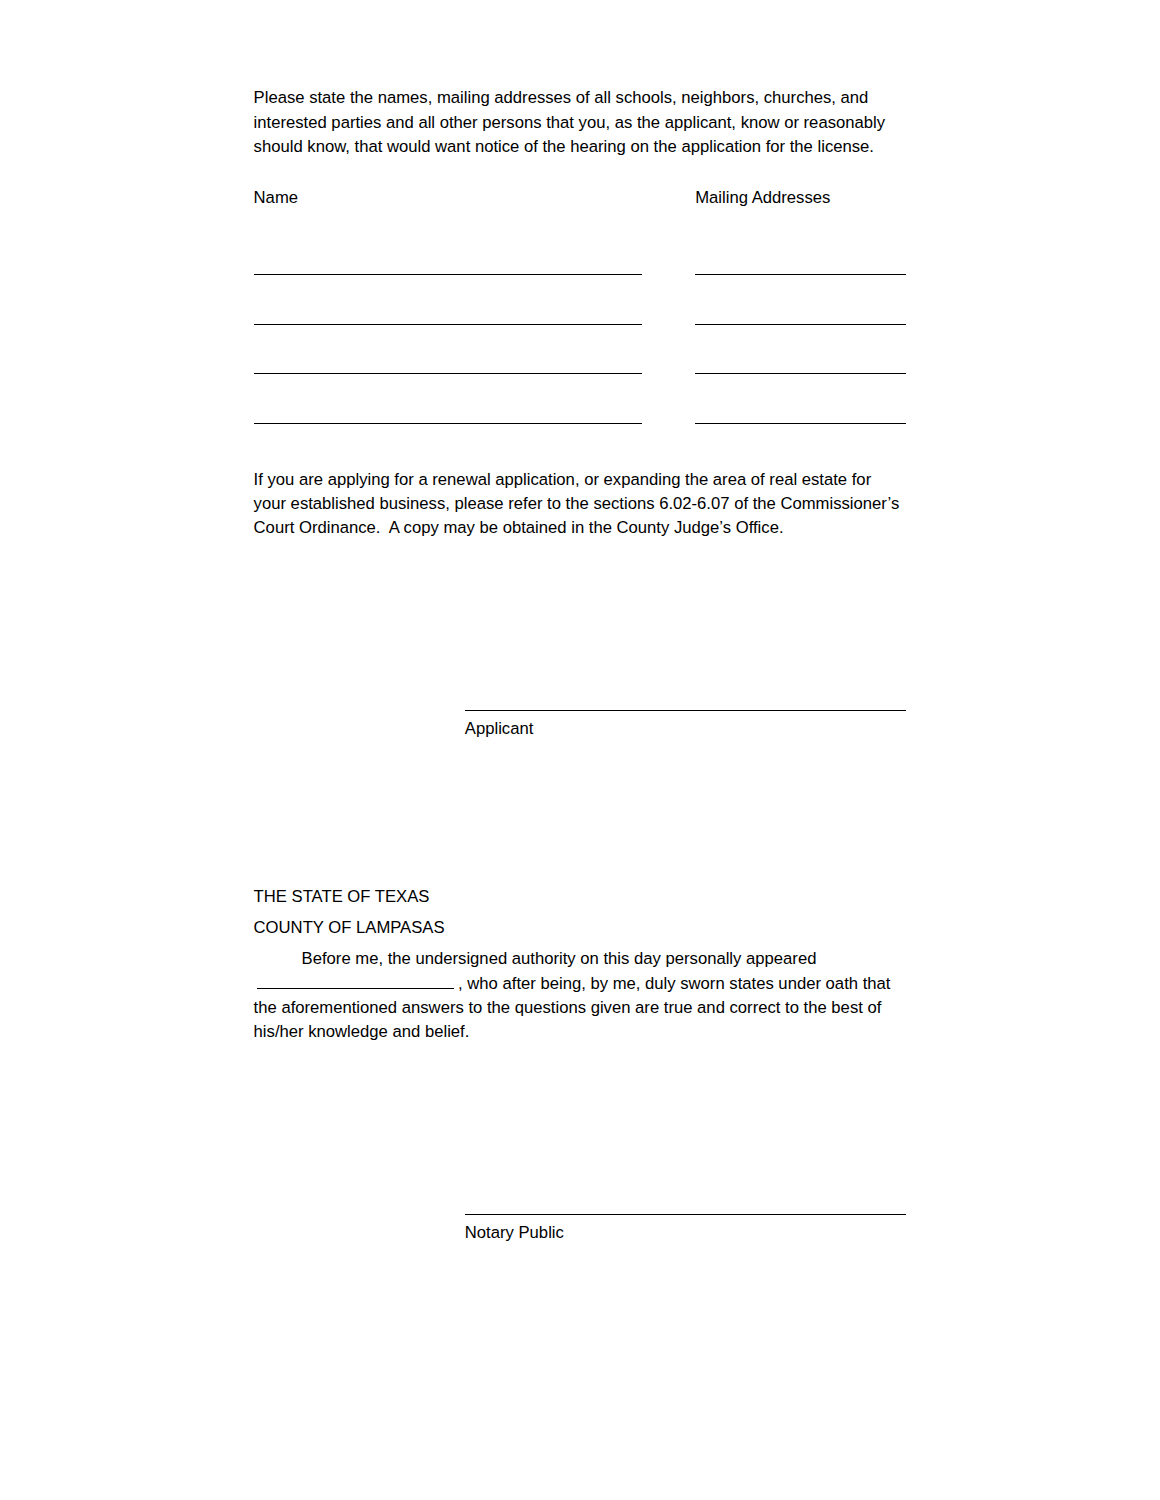Please state the names, mailing addresses of all schools, neighbors, churches, and interested parties and all other persons that you, as the applicant, know or reasonably should know, that would want notice of the hearing on the application for the license.
| Name | Mailing Addresses |
| --- | --- |
If you are applying for a renewal application, or expanding the area of real estate for your established business, please refer to the sections 6.02-6.07 of the Commissioner’s Court Ordinance. A copy may be obtained in the County Judge’s Office.
Applicant
THE STATE OF TEXAS
COUNTY OF LAMPASAS
Before me, the undersigned authority on this day personally appeared , who after being, by me, duly sworn states under oath that the aforementioned answers to the questions given are true and correct to the best of his/her knowledge and belief.
Notary Public